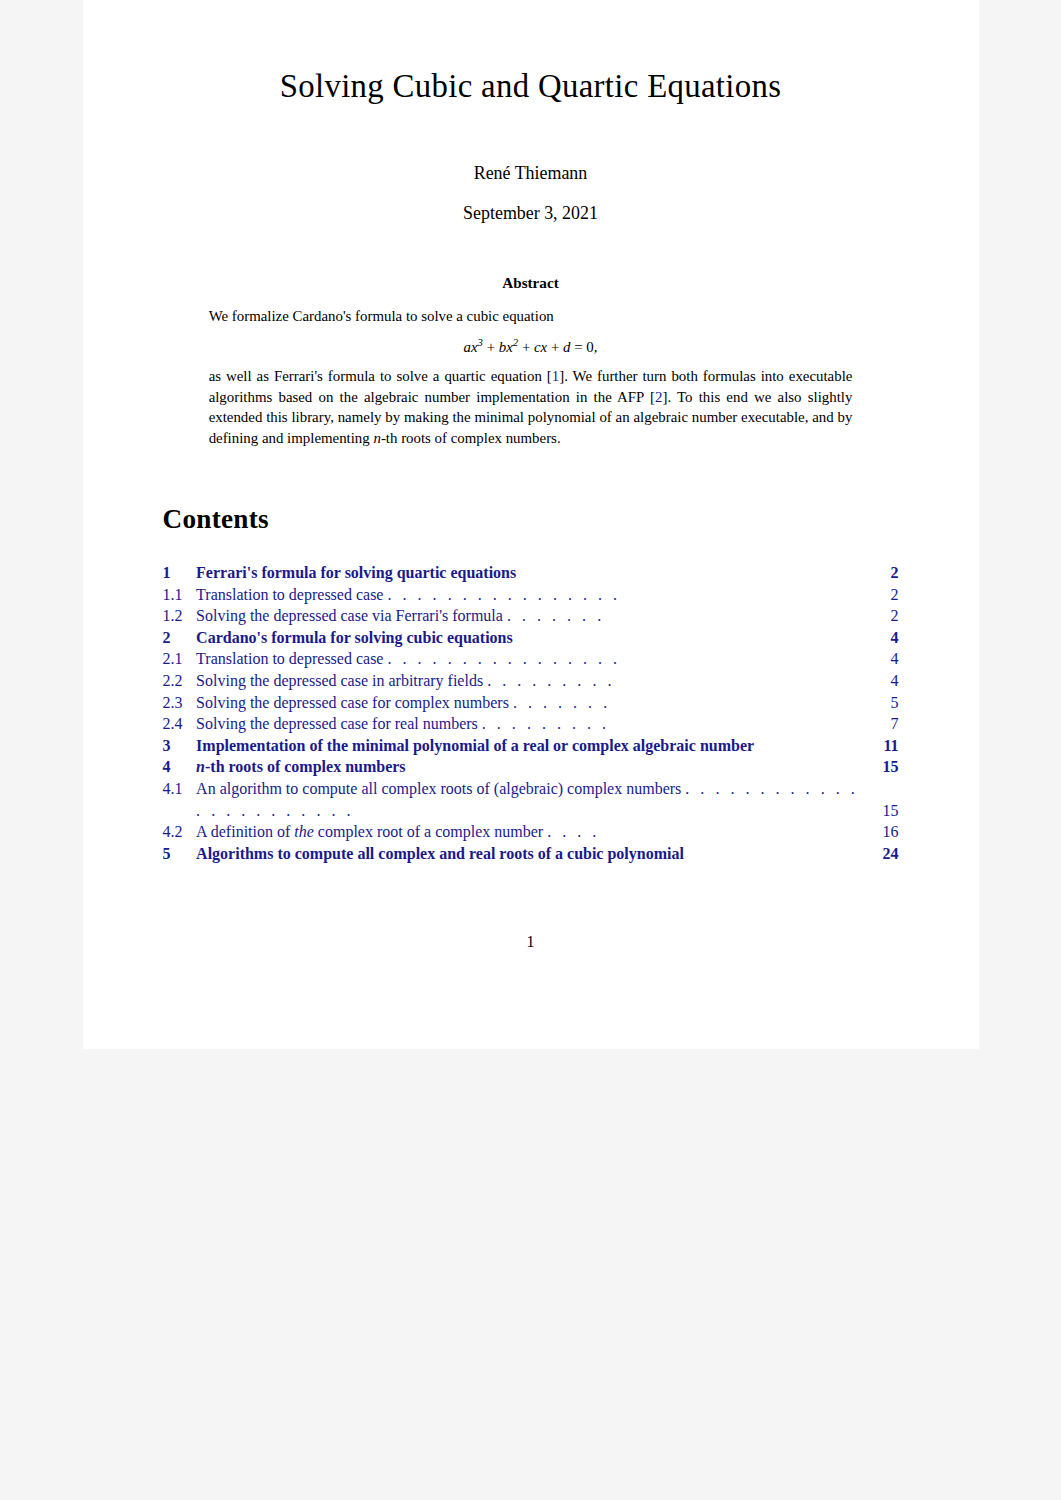Solving Cubic and Quartic Equations
René Thiemann
September 3, 2021
Abstract
We formalize Cardano's formula to solve a cubic equation
ax3 + bx2 + cx + d = 0,
as well as Ferrari's formula to solve a quartic equation [1]. We further turn both formulas into executable algorithms based on the algebraic number implementation in the AFP [2]. To this end we also slightly extended this library, namely by making the minimal polynomial of an algebraic number executable, and by defining and implementing n-th roots of complex numbers.
Contents
| 1 | Ferrari's formula for solving quartic equations | 2 |
| 1.1 | Translation to depressed case . . . . . . . . . . . . . . . . | 2 |
| 1.2 | Solving the depressed case via Ferrari's formula . . . . . . . | 2 |
| 2 | Cardano's formula for solving cubic equations | 4 |
| 2.1 | Translation to depressed case . . . . . . . . . . . . . . . . | 4 |
| 2.2 | Solving the depressed case in arbitrary fields . . . . . . . . . | 4 |
| 2.3 | Solving the depressed case for complex numbers . . . . . . . | 5 |
| 2.4 | Solving the depressed case for real numbers . . . . . . . . . | 7 |
| 3 | Implementation of the minimal polynomial of a real or complex algebraic number | 11 |
| 4 | n -th roots of complex numbers | 15 |
| 4.1 | An algorithm to compute all complex roots of (algebraic) complex numbers . . . . . . . . . . . . . . . . . . . . . . . | 15 |
| 4.2 | A definition of the complex root of a complex number . . . . | 16 |
| 5 | Algorithms to compute all complex and real roots of a cubic polynomial | 24 |
1